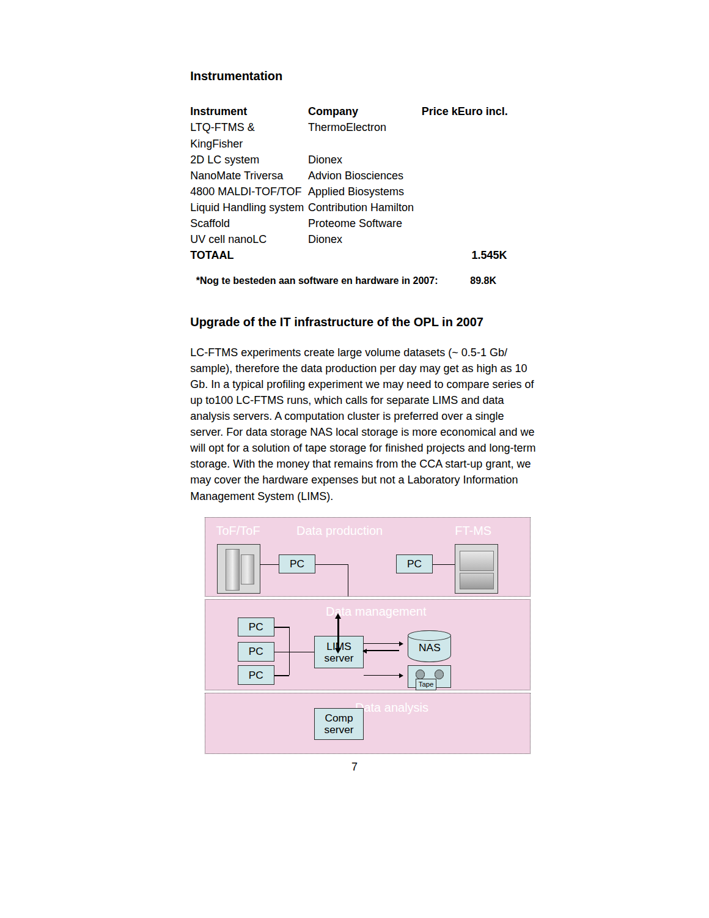Instrumentation
| Instrument | Company | Price kEuro incl. |
| --- | --- | --- |
| LTQ-FTMS & KingFisher | ThermoElectron | |
| 2D LC system | Dionex | |
| NanoMate Triversa | Advion Biosciences | |
| 4800 MALDI-TOF/TOF | Applied Biosystems | |
| Liquid Handling system | Contribution Hamilton | |
| Scaffold | Proteome Software | |
| UV cell nanoLC | Dionex | |
| TOTAAL | | 1.545K |
*Nog te besteden aan software en hardware in 2007:89.8K
Upgrade of the IT infrastructure of the OPL in 2007
LC-FTMS experiments create large volume datasets (~ 0.5-1 Gb/ sample), therefore the data production per day may get as high as 10 Gb. In a typical profiling experiment we may need to compare series of up to100 LC-FTMS runs, which calls for separate LIMS and data analysis servers. A computation cluster is preferred over a single server. For data storage NAS local storage is more economical and we will opt for a solution of tape storage for finished projects and long-term storage. With the money that remains from the CCA start-up grant, we may cover the hardware expenses but not a Laboratory Information Management System (LIMS).
ToF/ToF
Data production
FT-MS
PC
PC
Data management
PC
PC
PC
LIMS server
NAS
Tape
Data analysis
Comp server
7